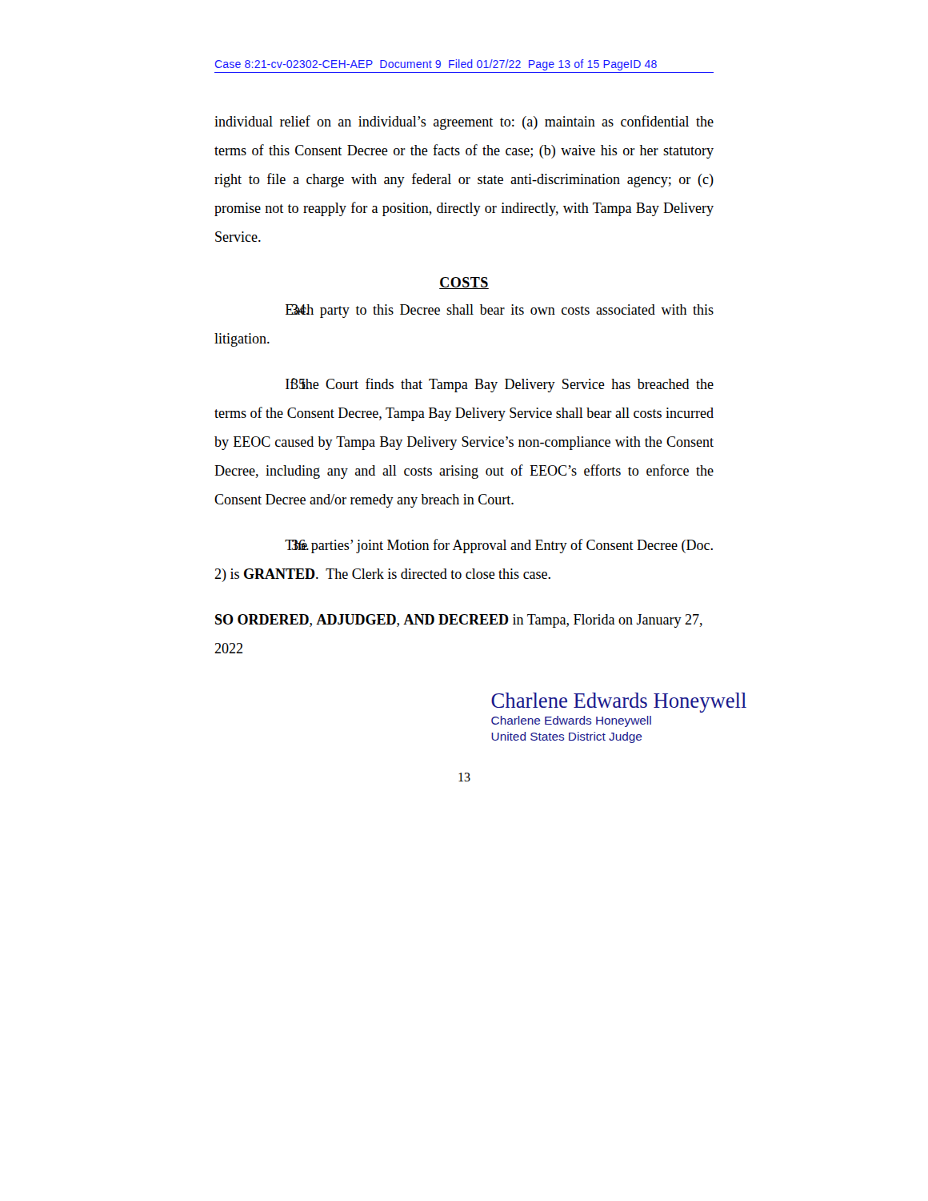Case 8:21-cv-02302-CEH-AEP Document 9 Filed 01/27/22 Page 13 of 15 PageID 48
individual relief on an individual’s agreement to: (a) maintain as confidential the terms of this Consent Decree or the facts of the case; (b) waive his or her statutory right to file a charge with any federal or state anti-discrimination agency; or (c) promise not to reapply for a position, directly or indirectly, with Tampa Bay Delivery Service.
COSTS
34. Each party to this Decree shall bear its own costs associated with this litigation.
35. If the Court finds that Tampa Bay Delivery Service has breached the terms of the Consent Decree, Tampa Bay Delivery Service shall bear all costs incurred by EEOC caused by Tampa Bay Delivery Service’s non-compliance with the Consent Decree, including any and all costs arising out of EEOC’s efforts to enforce the Consent Decree and/or remedy any breach in Court.
36. The parties’ joint Motion for Approval and Entry of Consent Decree (Doc. 2) is GRANTED. The Clerk is directed to close this case.
SO ORDERED, ADJUDGED, AND DECREED in Tampa, Florida on January 27, 2022
Charlene Edwards Honeywell
Charlene Edwards Honeywell
United States District Judge
13